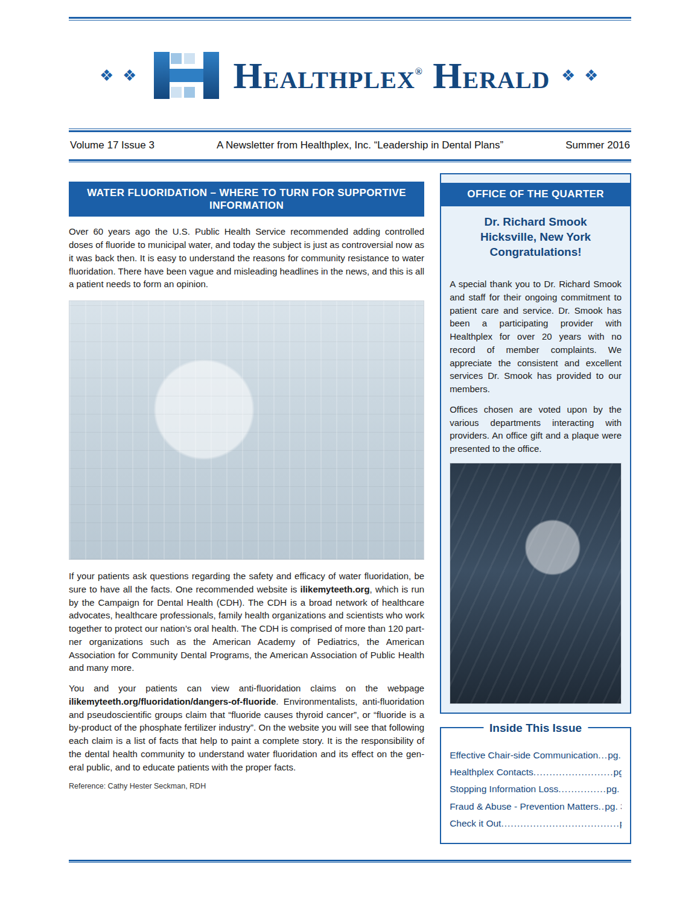❖ ❖
HEALTHPLEX® HERALD
❖ ❖
Volume 17 Issue 3 A Newsletter from Healthplex, Inc. “Leadership in Dental Plans” Summer 2016
Water Fluoridation – Where to Turn for Supportive Information
Over 60 years ago the U.S. Public Health Service recommended adding controlled doses of fluoride to municipal water, and today the subject is just as controversial now as it was back then. It is easy to understand the reasons for community resistance to water fluoridation. There have been vague and misleading headlines in the news, and this is all a patient needs to form an opinion.
If your patients ask questions regarding the safety and efficacy of water fluoridation, be sure to have all the facts. One recommended website is ilikemyteeth.org, which is run by the Campaign for Dental Health (CDH). The CDH is a broad network of healthcare advocates, healthcare professionals, family health organizations and scientists who work together to protect our nation’s oral health. The CDH is comprised of more than 120 partner organizations such as the American Academy of Pediatrics, the American Association for Community Dental Programs, the American Association of Public Health and many more.
You and your patients can view anti-fluoridation claims on the webpage ilikemyteeth.org/fluoridation/dangers-of-fluoride. Environmentalists, anti-fluoridation and pseudoscientific groups claim that “fluoride causes thyroid cancer”, or “fluoride is a by-product of the phosphate fertilizer industry”. On the website you will see that following each claim is a list of facts that help to paint a complete story. It is the responsibility of the dental health community to understand water fluoridation and its effect on the general public, and to educate patients with the proper facts.
Reference: Cathy Hester Seckman, RDH
Office of the Quarter
Dr. Richard Smook
Hicksville, New York
Congratulations!
A special thank you to Dr. Richard Smook and staff for their ongoing commitment to patient care and service. Dr. Smook has been a participating provider with Healthplex for over 20 years with no record of member complaints. We appreciate the consistent and excellent services Dr. Smook has provided to our members.
Offices chosen are voted upon by the various departments interacting with providers. An office gift and a plaque were presented to the office.
Inside This Issue
Effective Chair-side Communication... pg. 2
Healthplex Contacts......................... pg. 2
Stopping Information Loss............... pg. 3
Fraud & Abuse - Prevention Matters.. pg. 3
Check it Out..................................... pg. 4